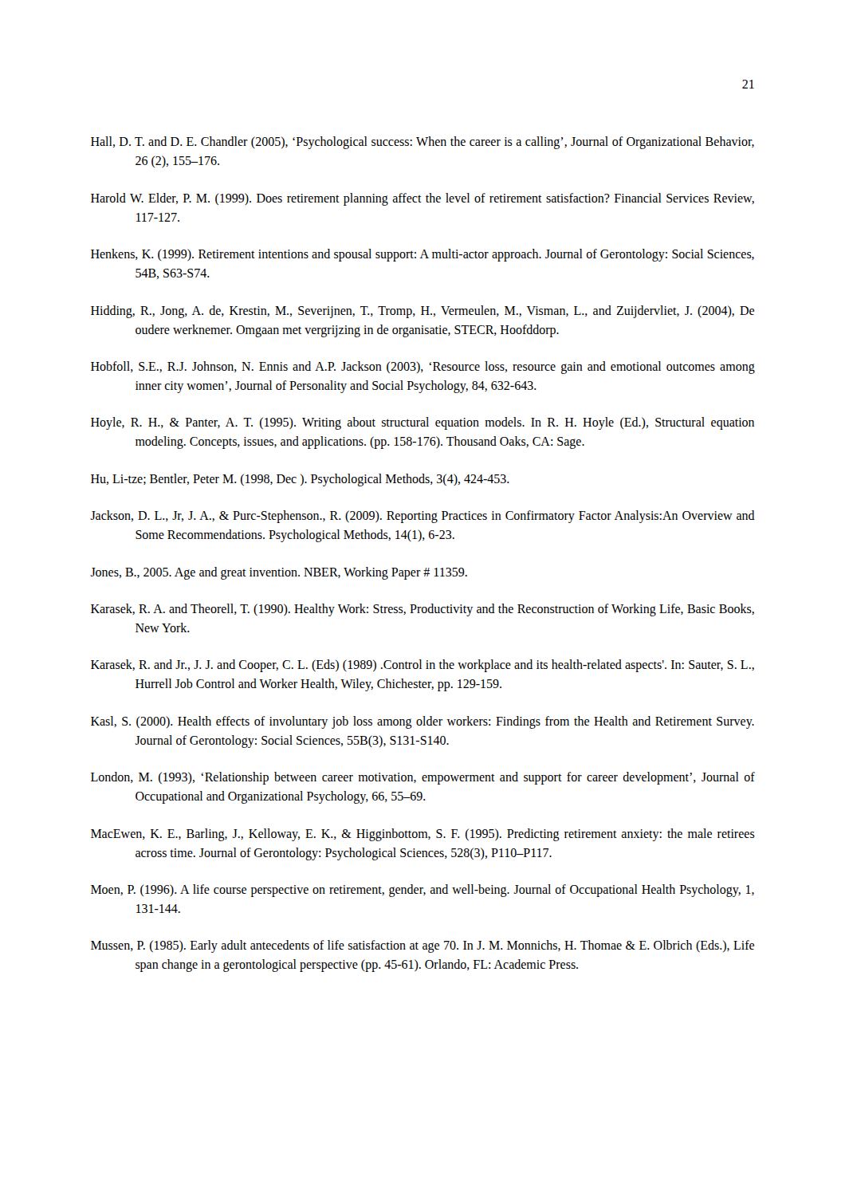21
Hall, D. T. and D. E. Chandler (2005), ‘Psychological success: When the career is a calling’, Journal of Organizational Behavior, 26 (2), 155–176.
Harold W. Elder, P. M. (1999). Does retirement planning affect the level of retirement satisfaction? Financial Services Review, 117-127.
Henkens, K. (1999). Retirement intentions and spousal support: A multi-actor approach. Journal of Gerontology: Social Sciences, 54B, S63-S74.
Hidding, R., Jong, A. de, Krestin, M., Severijnen, T., Tromp, H., Vermeulen, M., Visman, L., and Zuijdervliet, J. (2004), De oudere werknemer. Omgaan met vergrijzing in de organisatie, STECR, Hoofddorp.
Hobfoll, S.E., R.J. Johnson, N. Ennis and A.P. Jackson (2003), ‘Resource loss, resource gain and emotional outcomes among inner city women’, Journal of Personality and Social Psychology, 84, 632-643.
Hoyle, R. H., & Panter, A. T. (1995). Writing about structural equation models. In R. H. Hoyle (Ed.), Structural equation modeling. Concepts, issues, and applications. (pp. 158-176). Thousand Oaks, CA: Sage.
Hu, Li-tze; Bentler, Peter M. (1998, Dec ). Psychological Methods, 3(4), 424-453.
Jackson, D. L., Jr, J. A., & Purc-Stephenson., R. (2009). Reporting Practices in Confirmatory Factor Analysis:An Overview and Some Recommendations. Psychological Methods, 14(1), 6-23.
Jones, B., 2005. Age and great invention. NBER, Working Paper # 11359.
Karasek, R. A. and Theorell, T. (1990). Healthy Work: Stress, Productivity and the Reconstruction of Working Life, Basic Books, New York.
Karasek, R. and Jr., J. J. and Cooper, C. L. (Eds) (1989) .Control in the workplace and its health-related aspects'. In: Sauter, S. L., Hurrell Job Control and Worker Health, Wiley, Chichester, pp. 129-159.
Kasl, S. (2000). Health effects of involuntary job loss among older workers: Findings from the Health and Retirement Survey. Journal of Gerontology: Social Sciences, 55B(3), S131-S140.
London, M. (1993), ‘Relationship between career motivation, empowerment and support for career development’, Journal of Occupational and Organizational Psychology, 66, 55–69.
MacEwen, K. E., Barling, J., Kelloway, E. K., & Higginbottom, S. F. (1995). Predicting retirement anxiety: the male retirees across time. Journal of Gerontology: Psychological Sciences, 528(3), P110–P117.
Moen, P. (1996). A life course perspective on retirement, gender, and well-being. Journal of Occupational Health Psychology, 1, 131-144.
Mussen, P. (1985). Early adult antecedents of life satisfaction at age 70. In J. M. Monnichs, H. Thomae & E. Olbrich (Eds.), Life span change in a gerontological perspective (pp. 45-61). Orlando, FL: Academic Press.